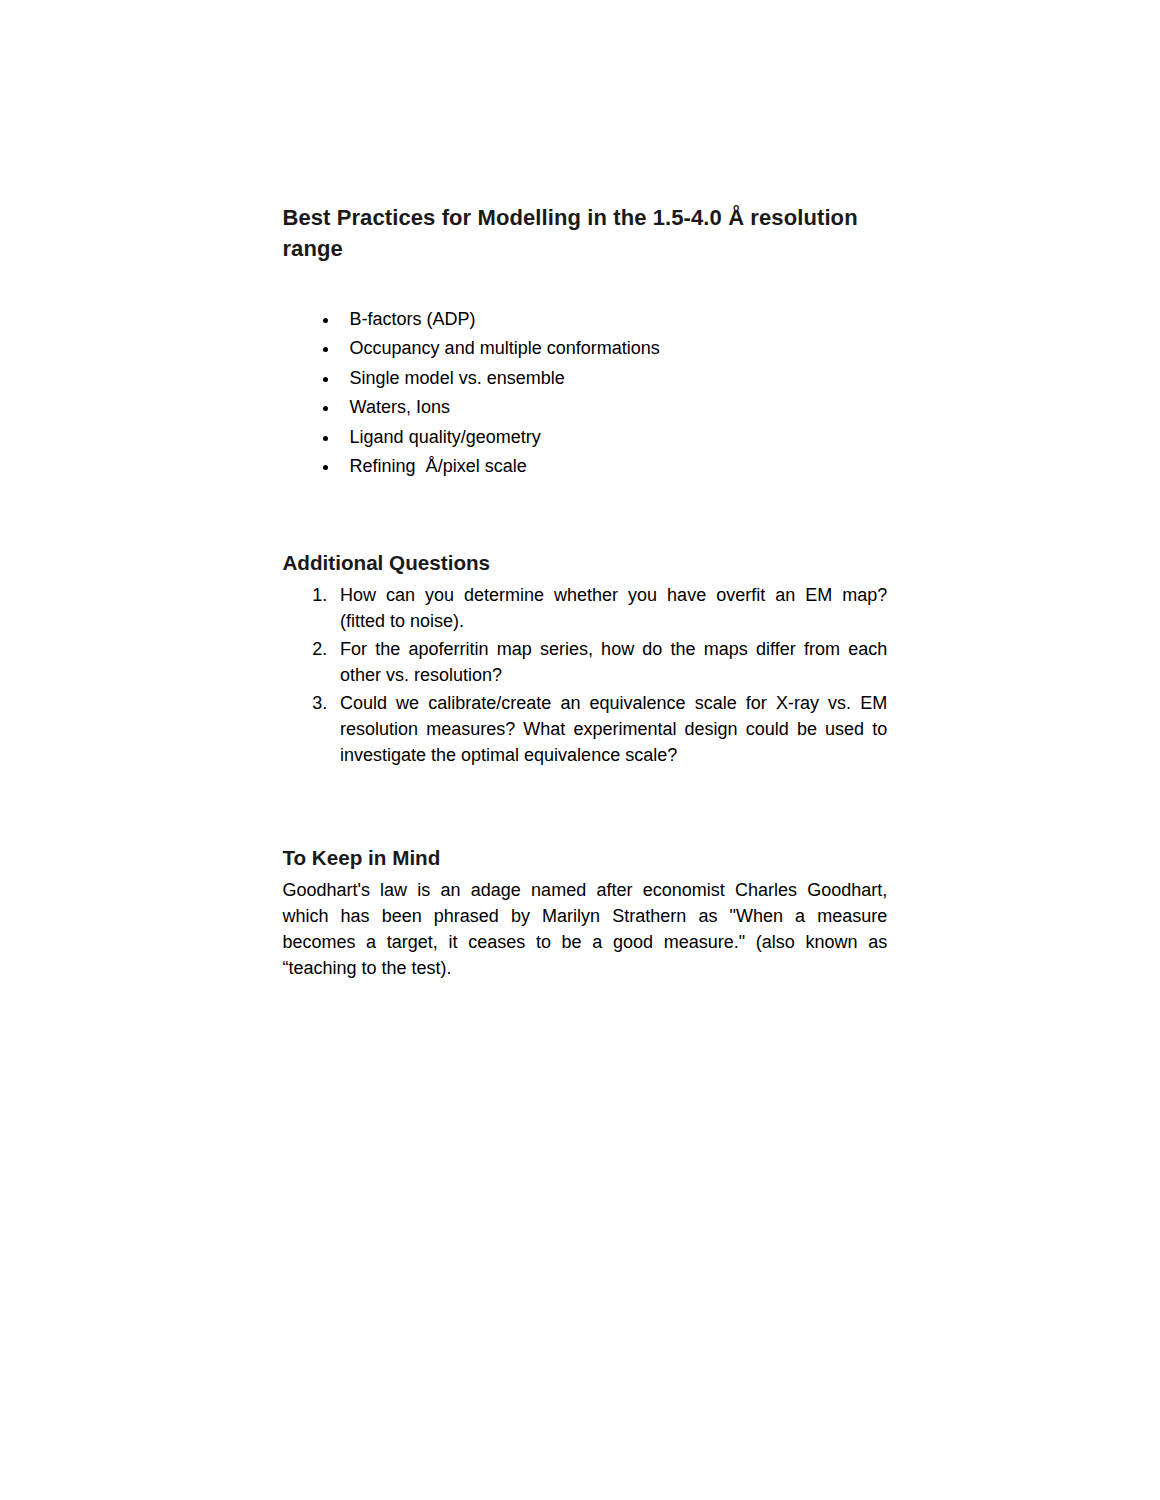Best Practices for Modelling in the 1.5-4.0 Å resolution range
B-factors (ADP)
Occupancy and multiple conformations
Single model vs. ensemble
Waters, Ions
Ligand quality/geometry
Refining Å/pixel scale
Additional Questions
How can you determine whether you have overfit an EM map? (fitted to noise).
For the apoferritin map series, how do the maps differ from each other vs. resolution?
Could we calibrate/create an equivalence scale for X-ray vs. EM resolution measures? What experimental design could be used to investigate the optimal equivalence scale?
To Keep in Mind
Goodhart's law is an adage named after economist Charles Goodhart, which has been phrased by Marilyn Strathern as "When a measure becomes a target, it ceases to be a good measure." (also known as “teaching to the test).